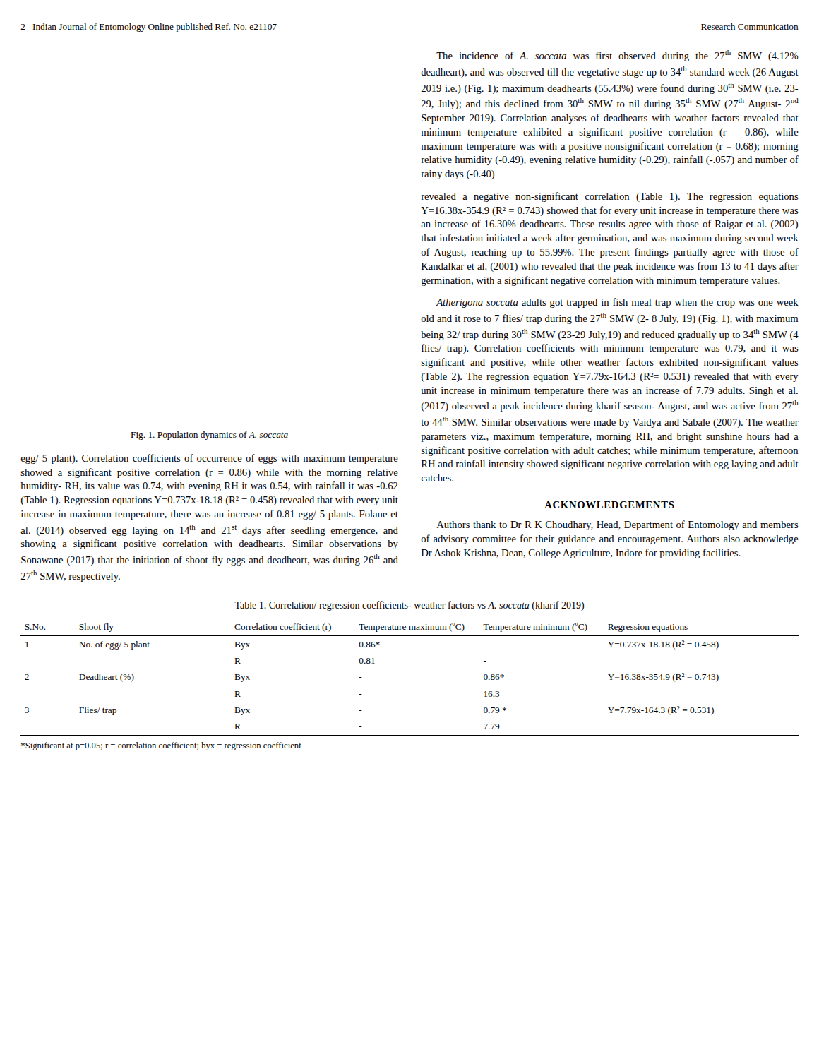2 Indian Journal of Entomology Online published Ref. No. e21107
Research Communication
Fig. 1. Population dynamics of A. soccata
egg/ 5 plant). Correlation coefficients of occurrence of eggs with maximum temperature showed a significant positive correlation (r = 0.86) while with the morning relative humidity- RH, its value was 0.74, with evening RH it was 0.54, with rainfall it was -0.62 (Table 1). Regression equations Y=0.737x-18.18 (R² = 0.458) revealed that with every unit increase in maximum temperature, there was an increase of 0.81 egg/ 5 plants. Folane et al. (2014) observed egg laying on 14th and 21st days after seedling emergence, and showing a significant positive correlation with deadhearts. Similar observations by Sonawane (2017) that the initiation of shoot fly eggs and deadheart, was during 26th and 27th SMW, respectively.
The incidence of A. soccata was first observed during the 27th SMW (4.12% deadheart), and was observed till the vegetative stage up to 34th standard week (26 August 2019 i.e.) (Fig. 1); maximum deadhearts (55.43%) were found during 30th SMW (i.e. 23- 29, July); and this declined from 30th SMW to nil during 35th SMW (27th August- 2nd September 2019). Correlation analyses of deadhearts with weather factors revealed that minimum temperature exhibited a significant positive correlation (r = 0.86), while maximum temperature was with a positive nonsignificant correlation (r = 0.68); morning relative humidity (-0.49), evening relative humidity (-0.29), rainfall (-.057) and number of rainy days (-0.40)
revealed a negative non-significant correlation (Table 1). The regression equations Y=16.38x-354.9 (R² = 0.743) showed that for every unit increase in temperature there was an increase of 16.30% deadhearts. These results agree with those of Raigar et al. (2002) that infestation initiated a week after germination, and was maximum during second week of August, reaching up to 55.99%. The present findings partially agree with those of Kandalkar et al. (2001) who revealed that the peak incidence was from 13 to 41 days after germination, with a significant negative correlation with minimum temperature values.
Atherigona soccata adults got trapped in fish meal trap when the crop was one week old and it rose to 7 flies/ trap during the 27th SMW (2- 8 July, 19) (Fig. 1), with maximum being 32/ trap during 30th SMW (23-29 July,19) and reduced gradually up to 34th SMW (4 flies/ trap). Correlation coefficients with minimum temperature was 0.79, and it was significant and positive, while other weather factors exhibited non-significant values (Table 2). The regression equation Y=7.79x-164.3 (R²= 0.531) revealed that with every unit increase in minimum temperature there was an increase of 7.79 adults. Singh et al. (2017) observed a peak incidence during kharif season- August, and was active from 27th to 44th SMW. Similar observations were made by Vaidya and Sabale (2007). The weather parameters viz., maximum temperature, morning RH, and bright sunshine hours had a significant positive correlation with adult catches; while minimum temperature, afternoon RH and rainfall intensity showed significant negative correlation with egg laying and adult catches.
Acknowledgements
Authors thank to Dr R K Choudhary, Head, Department of Entomology and members of advisory committee for their guidance and encouragement. Authors also acknowledge Dr Ashok Krishna, Dean, College Agriculture, Indore for providing facilities.
Table 1. Correlation/ regression coefficients- weather factors vs A. soccata (kharif 2019)
| S.No. | Shoot fly | Correlation coefficient (r) | Temperature maximum (ºC) | Temperature minimum (ºC) | Regression equations |
| --- | --- | --- | --- | --- | --- |
| 1 | No. of egg/ 5 plant | Byx | 0.86* | - | Y=0.737x-18.18 (R² = 0.458) |
| | | R | 0.81 | - | |
| 2 | Deadheart (%) | Byx | - | 0.86* | Y=16.38x-354.9 (R² = 0.743) |
| | | R | - | 16.3 | |
| 3 | Flies/ trap | Byx | - | 0.79 * | Y=7.79x-164.3 (R² = 0.531) |
| | | R | - | 7.79 | |
*Significant at p=0.05; r = correlation coefficient; byx = regression coefficient